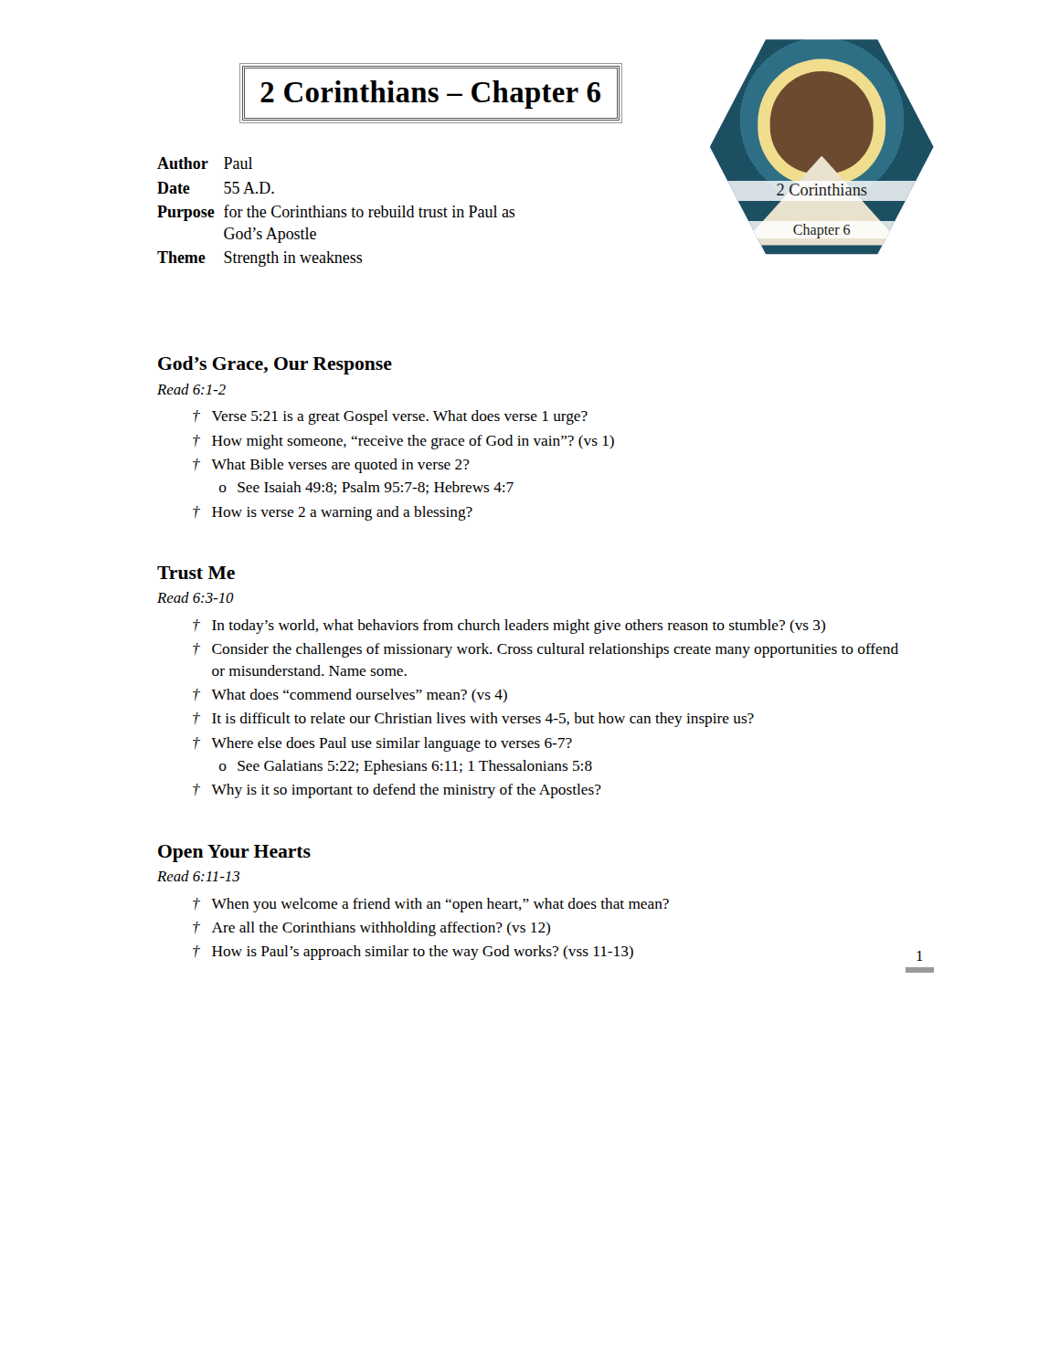2 Corinthians
Chapter 6
2 Corinthians – Chapter 6
| Author | Paul |
| Date | 55 A.D. |
| Purpose | for the Corinthians to rebuild trust in Paul as God’s Apostle |
| Theme | Strength in weakness |
God’s Grace, Our Response
Read 6:1-2
Verse 5:21 is a great Gospel verse. What does verse 1 urge?
How might someone, “receive the grace of God in vain”? (vs 1)
What Bible verses are quoted in verse 2?
See Isaiah 49:8; Psalm 95:7-8; Hebrews 4:7
How is verse 2 a warning and a blessing?
Trust Me
Read 6:3-10
In today’s world, what behaviors from church leaders might give others reason to stumble? (vs 3)
Consider the challenges of missionary work. Cross cultural relationships create many opportunities to offend or misunderstand. Name some.
What does “commend ourselves” mean? (vs 4)
It is difficult to relate our Christian lives with verses 4-5, but how can they inspire us?
Where else does Paul use similar language to verses 6-7?
See Galatians 5:22; Ephesians 6:11; 1 Thessalonians 5:8
Why is it so important to defend the ministry of the Apostles?
Open Your Hearts
Read 6:11-13
When you welcome a friend with an “open heart,” what does that mean?
Are all the Corinthians withholding affection? (vs 12)
How is Paul’s approach similar to the way God works? (vss 11-13)
1